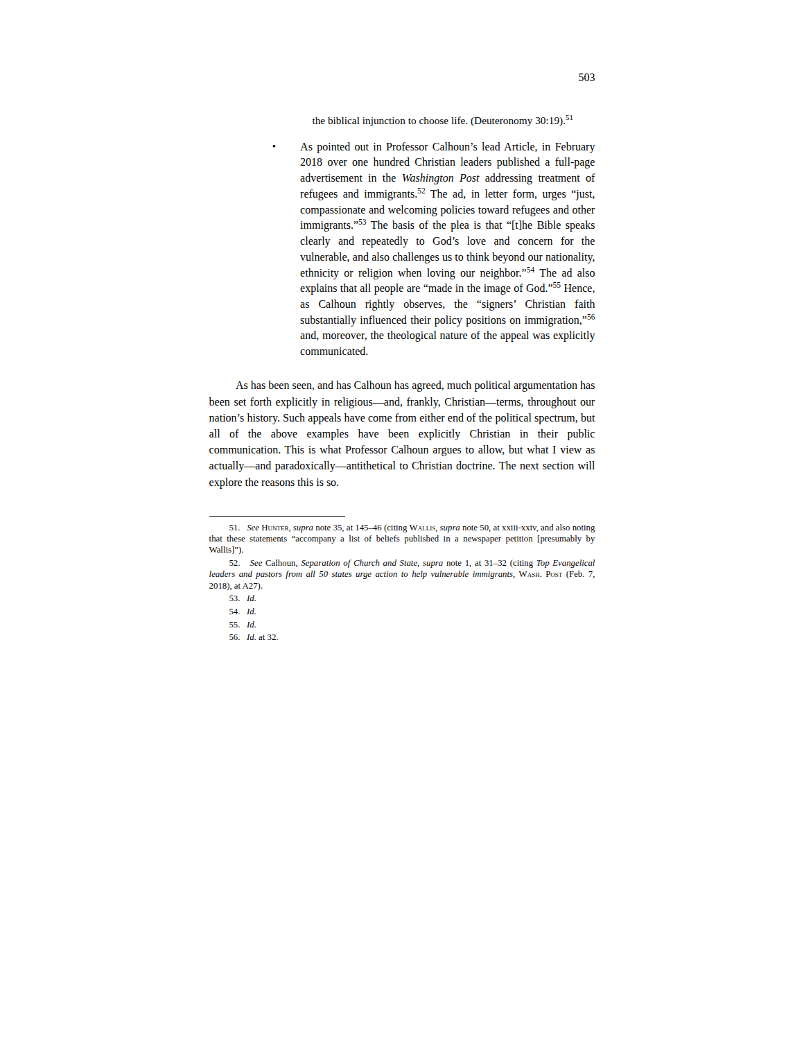503
the biblical injunction to choose life. (Deuteronomy 30:19).51
As pointed out in Professor Calhoun’s lead Article, in February 2018 over one hundred Christian leaders published a full-page advertisement in the Washington Post addressing treatment of refugees and immigrants.52 The ad, in letter form, urges “just, compassionate and welcoming policies toward refugees and other immigrants.”53 The basis of the plea is that “[t]he Bible speaks clearly and repeatedly to God’s love and concern for the vulnerable, and also challenges us to think beyond our nationality, ethnicity or religion when loving our neighbor.”54 The ad also explains that all people are “made in the image of God.”55 Hence, as Calhoun rightly observes, the “signers’ Christian faith substantially influenced their policy positions on immigration,”56 and, moreover, the theological nature of the appeal was explicitly communicated.
As has been seen, and has Calhoun has agreed, much political argumentation has been set forth explicitly in religious—and, frankly, Christian—terms, throughout our nation’s history. Such appeals have come from either end of the political spectrum, but all of the above examples have been explicitly Christian in their public communication. This is what Professor Calhoun argues to allow, but what I view as actually—and paradoxically—antithetical to Christian doctrine. The next section will explore the reasons this is so.
51. See Hunter, supra note 35, at 145–46 (citing Wallis, supra note 50, at xxiii-xxiv, and also noting that these statements “accompany a list of beliefs published in a newspaper petition [presumably by Wallis]”).
52. See Calhoun, Separation of Church and State, supra note 1, at 31–32 (citing Top Evangelical leaders and pastors from all 50 states urge action to help vulnerable immigrants, Wash. Post (Feb. 7, 2018), at A27).
53. Id.
54. Id.
55. Id.
56. Id. at 32.